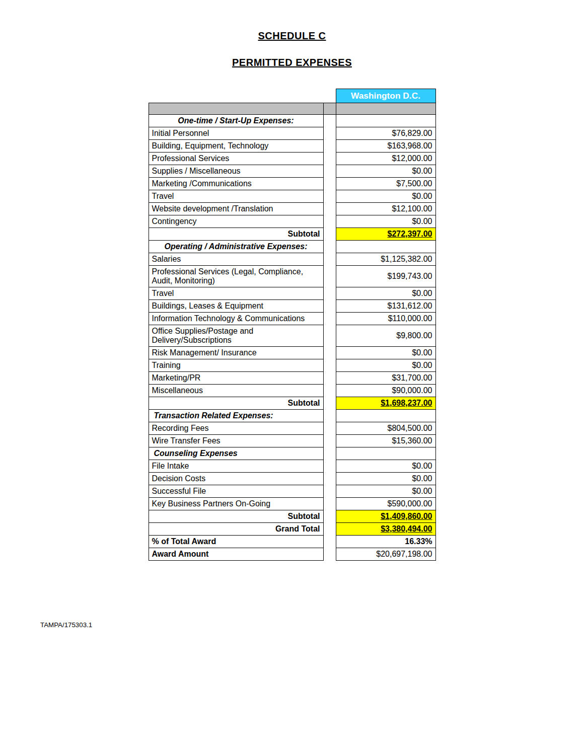SCHEDULE C
PERMITTED EXPENSES
| | | Washington D.C. |
| One-time / Start-Up Expenses: | | |
| Initial Personnel | | $76,829.00 |
| Building, Equipment, Technology | | $163,968.00 |
| Professional Services | | $12,000.00 |
| Supplies / Miscellaneous | | $0.00 |
| Marketing /Communications | | $7,500.00 |
| Travel | | $0.00 |
| Website development /Translation | | $12,100.00 |
| Contingency | | $0.00 |
| Subtotal | | $272,397.00 |
| Operating / Administrative Expenses: | | |
| Salaries | | $1,125,382.00 |
| Professional Services (Legal, Compliance, Audit, Monitoring) | | $199,743.00 |
| Travel | | $0.00 |
| Buildings, Leases & Equipment | | $131,612.00 |
| Information Technology & Communications | | $110,000.00 |
| Office Supplies/Postage and Delivery/Subscriptions | | $9,800.00 |
| Risk Management/ Insurance | | $0.00 |
| Training | | $0.00 |
| Marketing/PR | | $31,700.00 |
| Miscellaneous | | $90,000.00 |
| Subtotal | | $1,698,237.00 |
| Transaction Related Expenses: | | |
| Recording Fees | | $804,500.00 |
| Wire Transfer Fees | | $15,360.00 |
| Counseling Expenses | | |
| File Intake | | $0.00 |
| Decision Costs | | $0.00 |
| Successful File | | $0.00 |
| Key Business Partners On-Going | | $590,000.00 |
| Subtotal | | $1,409,860.00 |
| Grand Total | | $3,380,494.00 |
| % of Total Award | | 16.33% |
| Award Amount | | $20,697,198.00 |
TAMPA/175303.1